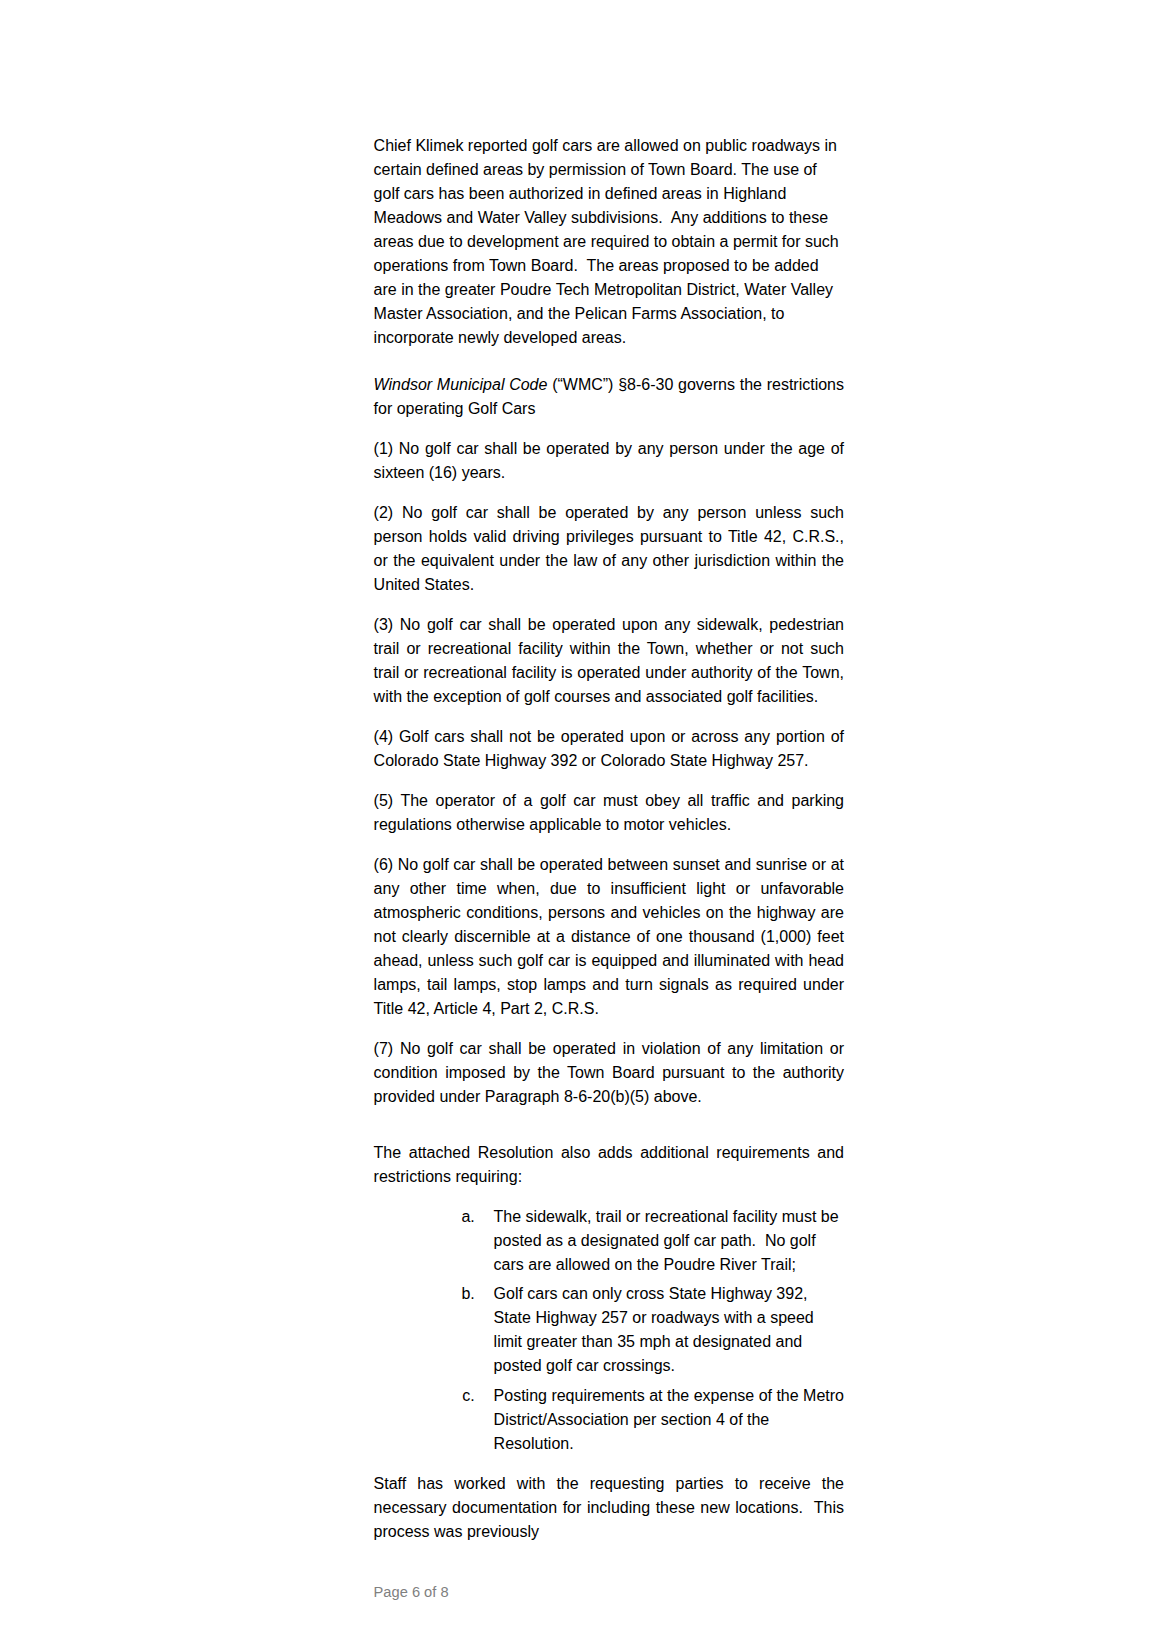Chief Klimek reported golf cars are allowed on public roadways in certain defined areas by permission of Town Board. The use of golf cars has been authorized in defined areas in Highland Meadows and Water Valley subdivisions. Any additions to these areas due to development are required to obtain a permit for such operations from Town Board. The areas proposed to be added are in the greater Poudre Tech Metropolitan District, Water Valley Master Association, and the Pelican Farms Association, to incorporate newly developed areas.
Windsor Municipal Code (“WMC”) §8-6-30 governs the restrictions for operating Golf Cars
(1) No golf car shall be operated by any person under the age of sixteen (16) years.
(2) No golf car shall be operated by any person unless such person holds valid driving privileges pursuant to Title 42, C.R.S., or the equivalent under the law of any other jurisdiction within the United States.
(3) No golf car shall be operated upon any sidewalk, pedestrian trail or recreational facility within the Town, whether or not such trail or recreational facility is operated under authority of the Town, with the exception of golf courses and associated golf facilities.
(4) Golf cars shall not be operated upon or across any portion of Colorado State Highway 392 or Colorado State Highway 257.
(5) The operator of a golf car must obey all traffic and parking regulations otherwise applicable to motor vehicles.
(6) No golf car shall be operated between sunset and sunrise or at any other time when, due to insufficient light or unfavorable atmospheric conditions, persons and vehicles on the highway are not clearly discernible at a distance of one thousand (1,000) feet ahead, unless such golf car is equipped and illuminated with head lamps, tail lamps, stop lamps and turn signals as required under Title 42, Article 4, Part 2, C.R.S.
(7) No golf car shall be operated in violation of any limitation or condition imposed by the Town Board pursuant to the authority provided under Paragraph 8-6-20(b)(5) above.
The attached Resolution also adds additional requirements and restrictions requiring:
The sidewalk, trail or recreational facility must be posted as a designated golf car path. No golf cars are allowed on the Poudre River Trail;
Golf cars can only cross State Highway 392, State Highway 257 or roadways with a speed limit greater than 35 mph at designated and posted golf car crossings.
Posting requirements at the expense of the Metro District/Association per section 4 of the Resolution.
Staff has worked with the requesting parties to receive the necessary documentation for including these new locations. This process was previously
Page 6 of 8